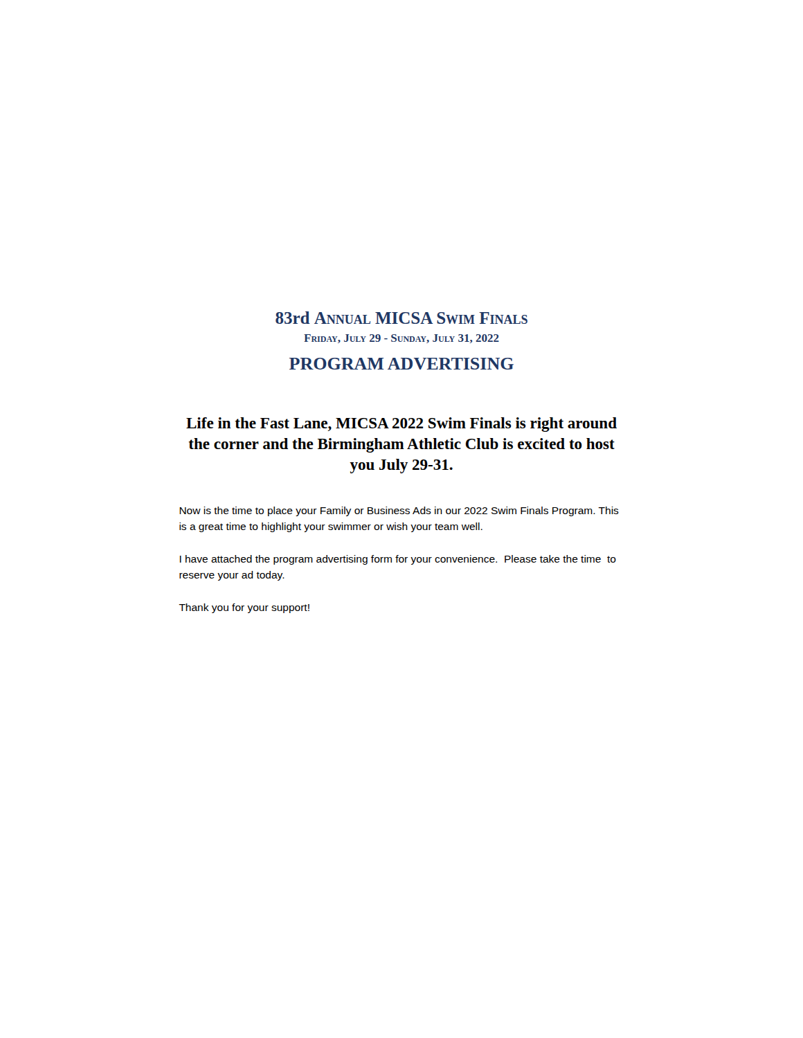83rd Annual MICSA Swim Finals
Friday, July 29 - Sunday, July 31, 2022
PROGRAM ADVERTISING
Life in the Fast Lane, MICSA 2022 Swim Finals is right around the corner and the Birmingham Athletic Club is excited to host you July 29-31.
Now is the time to place your Family or Business Ads in our 2022 Swim Finals Program. This is a great time to highlight your swimmer or wish your team well.
I have attached the program advertising form for your convenience. Please take the time to reserve your ad today.
Thank you for your support!